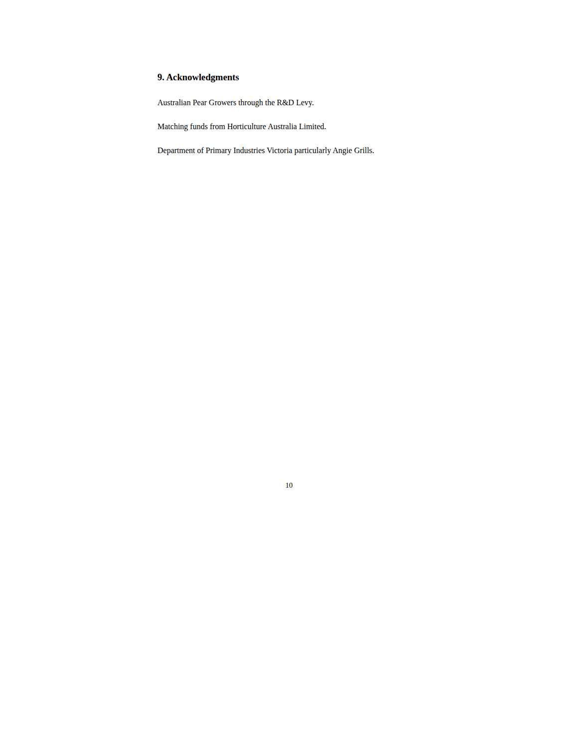9. Acknowledgments
Australian Pear Growers through the R&D Levy.
Matching funds from Horticulture Australia Limited.
Department of Primary Industries Victoria particularly Angie Grills.
10